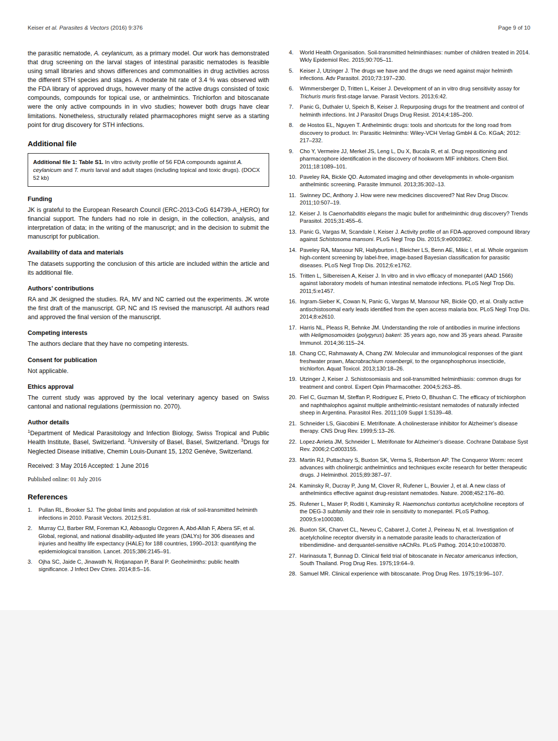Keiser et al. Parasites & Vectors (2016) 9:376 Page 9 of 10
the parasitic nematode, A. ceylanicum, as a primary model. Our work has demonstrated that drug screening on the larval stages of intestinal parasitic nematodes is feasible using small libraries and shows differences and commonalities in drug activities across the different STH species and stages. A moderate hit rate of 3.4 % was observed with the FDA library of approved drugs, however many of the active drugs consisted of toxic compounds, compounds for topical use, or anthelmintics. Trichlorfon and bitoscanate were the only active compounds in in vivo studies; however both drugs have clear limitations. Nonetheless, structurally related pharmacophores might serve as a starting point for drug discovery for STH infections.
Additional file
Additional file 1: Table S1. In vitro activity profile of 56 FDA compounds against A. ceylanicum and T. muris larval and adult stages (including topical and toxic drugs). (DOCX 52 kb)
Funding
JK is grateful to the European Research Council (ERC-2013-CoG 614739-A_HERO) for financial support. The funders had no role in design, in the collection, analysis, and interpretation of data; in the writing of the manuscript; and in the decision to submit the manuscript for publication.
Availability of data and materials
The datasets supporting the conclusion of this article are included within the article and its additional file.
Authors’ contributions
RA and JK designed the studies. RA, MV and NC carried out the experiments. JK wrote the first draft of the manuscript. GP, NC and IS revised the manuscript. All authors read and approved the final version of the manuscript.
Competing interests
The authors declare that they have no competing interests.
Consent for publication
Not applicable.
Ethics approval
The current study was approved by the local veterinary agency based on Swiss cantonal and national regulations (permission no. 2070).
Author details
1Department of Medical Parasitology and Infection Biology, Swiss Tropical and Public Health Institute, Basel, Switzerland. 2University of Basel, Basel, Switzerland. 3Drugs for Neglected Disease initiative, Chemin Louis-Dunant 15, 1202 Genève, Switzerland.
Received: 3 May 2016 Accepted: 1 June 2016
Published online: 01 July 2016
References
Pullan RL, Brooker SJ. The global limits and population at risk of soil-transmitted helminth infections in 2010. Parasit Vectors. 2012;5:81.
Murray CJ, Barber RM, Foreman KJ, Abbasoglu Ozgoren A, Abd-Allah F, Abera SF, et al. Global, regional, and national disability-adjusted life years (DALYs) for 306 diseases and injuries and healthy life expectancy (HALE) for 188 countries, 1990–2013: quantifying the epidemiological transition. Lancet. 2015;386:2145–91.
Ojha SC, Jaide C, Jinawath N, Rotjanapan P, Baral P. Geohelminths: public health significance. J Infect Dev Ctries. 2014;8:5–16.
World Health Organisation. Soil-transmitted helminthiases: number of children treated in 2014. Wkly Epidemiol Rec. 2015;90:705–11.
Keiser J, Utzinger J. The drugs we have and the drugs we need against major helminth infections. Adv Parasitol. 2010;73:197–230.
Wimmersberger D, Tritten L, Keiser J. Development of an in vitro drug sensitivity assay for Trichuris muris first-stage larvae. Parasit Vectors. 2013;6:42.
Panic G, Duthaler U, Speich B, Keiser J. Repurposing drugs for the treatment and control of helminth infections. Int J Parasitol Drugs Drug Resist. 2014;4:185–200.
de Hostos EL, Nguyen T. Anthelmintic drugs: tools and shortcuts for the long road from discovery to product. In: Parasitic Helminths: Wiley-VCH Verlag GmbH & Co. KGaA; 2012: 217–232.
Cho Y, Vermeire JJ, Merkel JS, Leng L, Du X, Bucala R, et al. Drug repositioning and pharmacophore identification in the discovery of hookworm MIF inhibitors. Chem Biol. 2011;18:1089–101.
Paveley RA, Bickle QD. Automated imaging and other developments in whole-organism anthelmintic screening. Parasite Immunol. 2013;35:302–13.
Swinney DC, Anthony J. How were new medicines discovered? Nat Rev Drug Discov. 2011;10:507–19.
Keiser J. Is Caenorhabditis elegans the magic bullet for anthelminthic drug discovery? Trends Parasitol. 2015;31:455–6.
Panic G, Vargas M, Scandale I, Keiser J. Activity profile of an FDA-approved compound library against Schistosoma mansoni. PLoS Negl Trop Dis. 2015;9:e0003962.
Paveley RA, Mansour NR, Hallyburton I, Bleicher LS, Benn AE, Mikic I, et al. Whole organism high-content screening by label-free, image-based Bayesian classification for parasitic diseases. PLoS Negl Trop Dis. 2012;6:e1762.
Tritten L, Silbereisen A, Keiser J. In vitro and in vivo efficacy of monepantel (AAD 1566) against laboratory models of human intestinal nematode infections. PLoS Negl Trop Dis. 2011;5:e1457.
Ingram-Sieber K, Cowan N, Panic G, Vargas M, Mansour NR, Bickle QD, et al. Orally active antischistosomal early leads identified from the open access malaria box. PLoS Negl Trop Dis. 2014;8:e2610.
Harris NL, Pleass R, Behnke JM. Understanding the role of antibodies in murine infections with Heligmosomoides (polygyrus) bakeri: 35 years ago, now and 35 years ahead. Parasite Immunol. 2014;36:115–24.
Chang CC, Rahmawaty A, Chang ZW. Molecular and immunological responses of the giant freshwater prawn, Macrobrachium rosenbergii, to the organophosphorus insecticide, trichlorfon. Aquat Toxicol. 2013;130:18–26.
Utzinger J, Keiser J. Schistosomiasis and soil-transmitted helminthiasis: common drugs for treatment and control. Expert Opin Pharmacother. 2004;5:263–85.
Fiel C, Guzman M, Steffan P, Rodriguez E, Prieto O, Bhushan C. The efficacy of trichlorphon and naphthalophos against multiple anthelmintic-resistant nematodes of naturally infected sheep in Argentina. Parasitol Res. 2011;109 Suppl 1:S139–48.
Schneider LS, Giacobini E. Metrifonate. A cholinesterase inhibitor for Alzheimer’s disease therapy. CNS Drug Rev. 1999;5:13–26.
Lopez-Arrieta JM, Schneider L. Metrifonate for Alzheimer’s disease. Cochrane Database Syst Rev. 2006;2:Cd003155.
Martin RJ, Puttachary S, Buxton SK, Verma S, Robertson AP. The Conqueror Worm: recent advances with cholinergic anthelmintics and techniques excite research for better therapeutic drugs. J Helminthol. 2015;89:387–97.
Kaminsky R, Ducray P, Jung M, Clover R, Rufener L, Bouvier J, et al. A new class of anthelmintics effective against drug-resistant nematodes. Nature. 2008;452:176–80.
Rufener L, Maser P, Roditi I, Kaminsky R. Haemonchus contortus acetylcholine receptors of the DEG-3 subfamily and their role in sensitivity to monepantel. PLoS Pathog. 2009;5:e1000380.
Buxton SK, Charvet CL, Neveu C, Cabaret J, Cortet J, Peineau N, et al. Investigation of acetylcholine receptor diversity in a nematode parasite leads to characterization of tribendimidine- and derquantel-sensitive nAChRs. PLoS Pathog. 2014;10:e1003870.
Harinasuta T, Bunnag D. Clinical field trial of bitoscanate in Necator americanus infection, South Thailand. Prog Drug Res. 1975;19:64–9.
Samuel MR. Clinical experience with bitoscanate. Prog Drug Res. 1975;19:96–107.